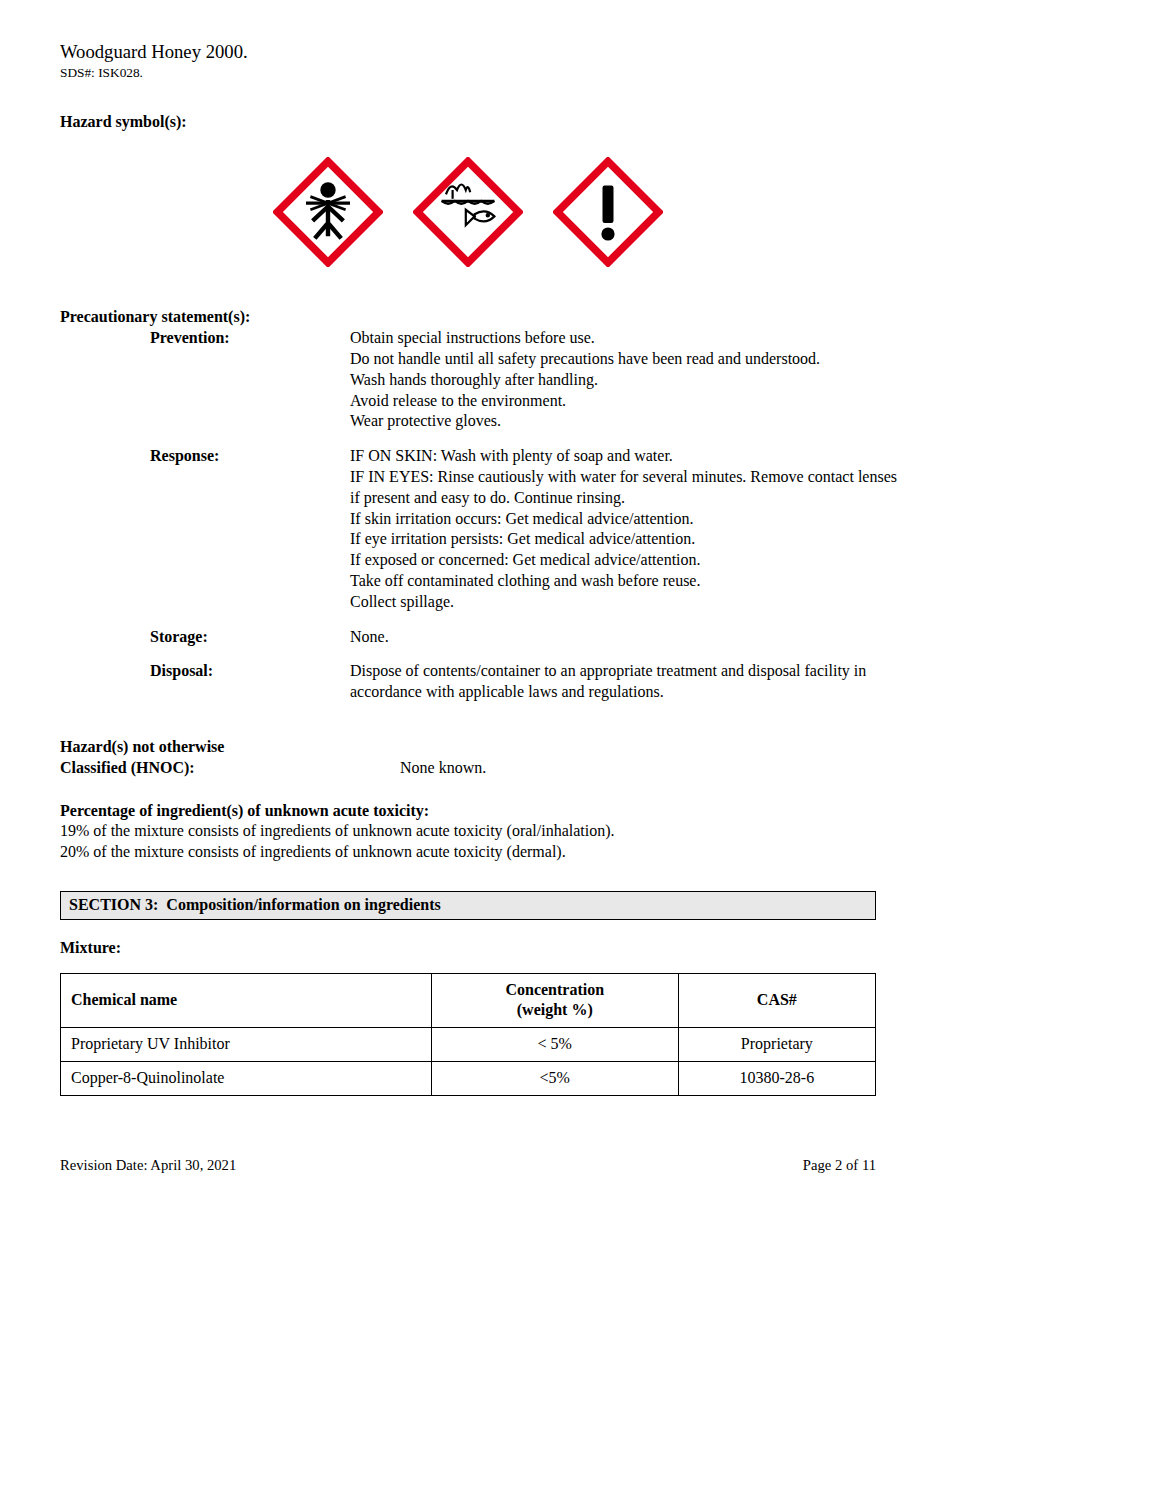Woodguard Honey 2000.
SDS#: ISK028.
Hazard symbol(s):
Precautionary statement(s):
| Prevention: | Obtain special instructions before use. Do not handle until all safety precautions have been read and understood. Wash hands thoroughly after handling. Avoid release to the environment. Wear protective gloves. |
| Response: | IF ON SKIN: Wash with plenty of soap and water. IF IN EYES: Rinse cautiously with water for several minutes. Remove contact lenses if present and easy to do. Continue rinsing. If skin irritation occurs: Get medical advice/attention. If eye irritation persists: Get medical advice/attention. If exposed or concerned: Get medical advice/attention. Take off contaminated clothing and wash before reuse. Collect spillage. |
| Storage: | None. |
| Disposal: | Dispose of contents/container to an appropriate treatment and disposal facility in accordance with applicable laws and regulations. |
Hazard(s) not otherwise
Classified (HNOC):
None known.
Percentage of ingredient(s) of unknown acute toxicity:
19% of the mixture consists of ingredients of unknown acute toxicity (oral/inhalation).
20% of the mixture consists of ingredients of unknown acute toxicity (dermal).
SECTION 3: Composition/information on ingredients
Mixture:
| Chemical name | Concentration (weight %) | CAS# |
| --- | --- | --- |
| Proprietary UV Inhibitor | < 5% | Proprietary |
| Copper-8-Quinolinolate | <5% | 10380-28-6 |
Revision Date: April 30, 2021
Page 2 of 11